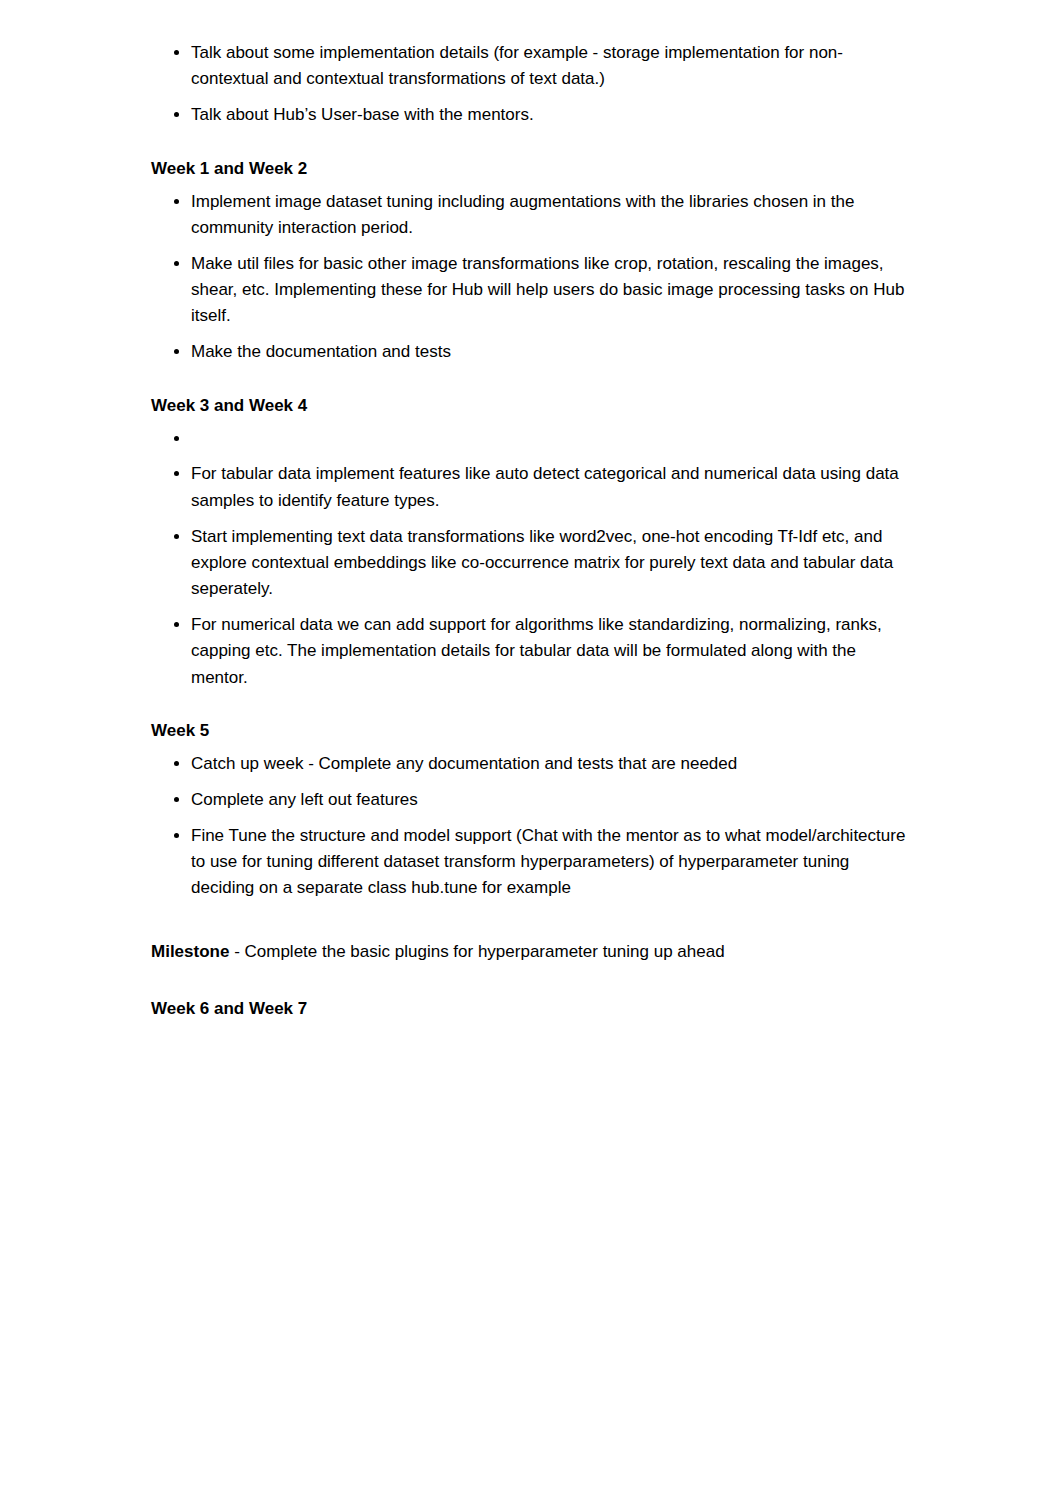Talk about some implementation details (for example - storage implementation for non-contextual and contextual transformations of text data.)
Talk about Hub’s User-base with the mentors.
Week 1 and Week 2
Implement image dataset tuning including augmentations with the libraries chosen in the community interaction period.
Make util files for basic other image transformations like crop, rotation, rescaling the images, shear, etc. Implementing these for Hub will help users do basic image processing tasks on Hub itself.
Make the documentation and tests
Week 3 and Week 4
For tabular data implement features like auto detect categorical and numerical data using data samples to identify feature types.
Start implementing text data transformations like word2vec, one-hot encoding Tf-Idf etc, and explore contextual embeddings like co-occurrence matrix for purely text data and tabular data seperately.
For numerical data we can add support for algorithms like standardizing, normalizing, ranks, capping etc. The implementation details for tabular data will be formulated along with the mentor.
Week 5
Catch up week - Complete any documentation and tests that are needed
Complete any left out features
Fine Tune the structure and model support (Chat with the mentor as to what model/architecture to use for tuning different dataset transform hyperparameters) of hyperparameter tuning deciding on a separate class hub.tune for example
Milestone - Complete the basic plugins for hyperparameter tuning up ahead
Week 6 and Week 7